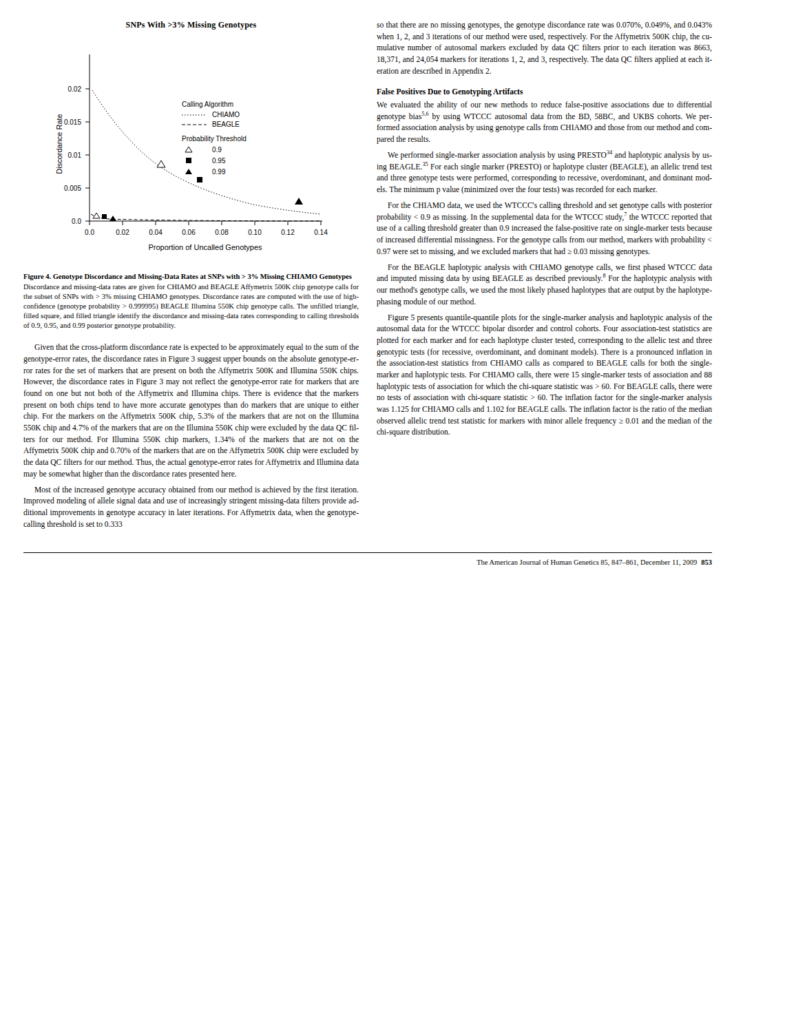SNPs With >3% Missing Genotypes
0.0 0.005 0.01 0.015 0.02 0.0 0.02 0.04 0.06 0.08 0.10 0.12 0.14 Discordance Rate Proportion of Uncalled Genotypes Calling Algorithm CHIAMO BEAGLE Probability Threshold 0.9 0.95 0.99
Figure 4. Genotype Discordance and Missing-Data Rates at SNPs with > 3% Missing CHIAMO Genotypes
Discordance and missing-data rates are given for CHIAMO and BEAGLE Affymetrix 500K chip genotype calls for the subset of SNPs with > 3% missing CHIAMO genotypes. Discordance rates are computed with the use of high-confidence (genotype probability > 0.999995) BEAGLE Illumina 550K chip genotype calls. The unfilled triangle, filled square, and filled triangle identify the discordance and missing-data rates corresponding to calling thresholds of 0.9, 0.95, and 0.99 posterior genotype probability.
Given that the cross-platform discordance rate is expected to be approximately equal to the sum of the genotype-error rates, the discordance rates in Figure 3 suggest upper bounds on the absolute genotype-error rates for the set of markers that are present on both the Affymetrix 500K and Illumina 550K chips. However, the discordance rates in Figure 3 may not reflect the genotype-error rate for markers that are found on one but not both of the Affymetrix and Illumina chips. There is evidence that the markers present on both chips tend to have more accurate genotypes than do markers that are unique to either chip. For the markers on the Affymetrix 500K chip, 5.3% of the markers that are not on the Illumina 550K chip and 4.7% of the markers that are on the Illumina 550K chip were excluded by the data QC filters for our method. For Illumina 550K chip markers, 1.34% of the markers that are not on the Affymetrix 500K chip and 0.70% of the markers that are on the Affymetrix 500K chip were excluded by the data QC filters for our method. Thus, the actual genotype-error rates for Affymetrix and Illumina data may be somewhat higher than the discordance rates presented here.
Most of the increased genotype accuracy obtained from our method is achieved by the first iteration. Improved modeling of allele signal data and use of increasingly stringent missing-data filters provide additional improvements in genotype accuracy in later iterations. For Affymetrix data, when the genotype-calling threshold is set to 0.333
so that there are no missing genotypes, the genotype discordance rate was 0.070%, 0.049%, and 0.043% when 1, 2, and 3 iterations of our method were used, respectively. For the Affymetrix 500K chip, the cumulative number of autosomal markers excluded by data QC filters prior to each iteration was 8663, 18,371, and 24,054 markers for iterations 1, 2, and 3, respectively. The data QC filters applied at each iteration are described in Appendix 2.
False Positives Due to Genotyping Artifacts
We evaluated the ability of our new methods to reduce false-positive associations due to differential genotype bias5,6 by using WTCCC autosomal data from the BD, 58BC, and UKBS cohorts. We performed association analysis by using genotype calls from CHIAMO and those from our method and compared the results.
We performed single-marker association analysis by using PRESTO34 and haplotypic analysis by using BEAGLE.35 For each single marker (PRESTO) or haplotype cluster (BEAGLE), an allelic trend test and three genotype tests were performed, corresponding to recessive, overdominant, and dominant models. The minimum p value (minimized over the four tests) was recorded for each marker.
For the CHIAMO data, we used the WTCCC's calling threshold and set genotype calls with posterior probability < 0.9 as missing. In the supplemental data for the WTCCC study,7 the WTCCC reported that use of a calling threshold greater than 0.9 increased the false-positive rate on single-marker tests because of increased differential missingness. For the genotype calls from our method, markers with probability < 0.97 were set to missing, and we excluded markers that had ≥ 0.03 missing genotypes.
For the BEAGLE haplotypic analysis with CHIAMO genotype calls, we first phased WTCCC data and imputed missing data by using BEAGLE as described previously.8 For the haplotypic analysis with our method's genotype calls, we used the most likely phased haplotypes that are output by the haplotype-phasing module of our method.
Figure 5 presents quantile-quantile plots for the single-marker analysis and haplotypic analysis of the autosomal data for the WTCCC bipolar disorder and control cohorts. Four association-test statistics are plotted for each marker and for each haplotype cluster tested, corresponding to the allelic test and three genotypic tests (for recessive, overdominant, and dominant models). There is a pronounced inflation in the association-test statistics from CHIAMO calls as compared to BEAGLE calls for both the single-marker and haplotypic tests. For CHIAMO calls, there were 15 single-marker tests of association and 88 haplotypic tests of association for which the chi-square statistic was > 60. For BEAGLE calls, there were no tests of association with chi-square statistic > 60. The inflation factor for the single-marker analysis was 1.125 for CHIAMO calls and 1.102 for BEAGLE calls. The inflation factor is the ratio of the median observed allelic trend test statistic for markers with minor allele frequency ≥ 0.01 and the median of the chi-square distribution.
The American Journal of Human Genetics 85, 847–861, December 11, 2009853